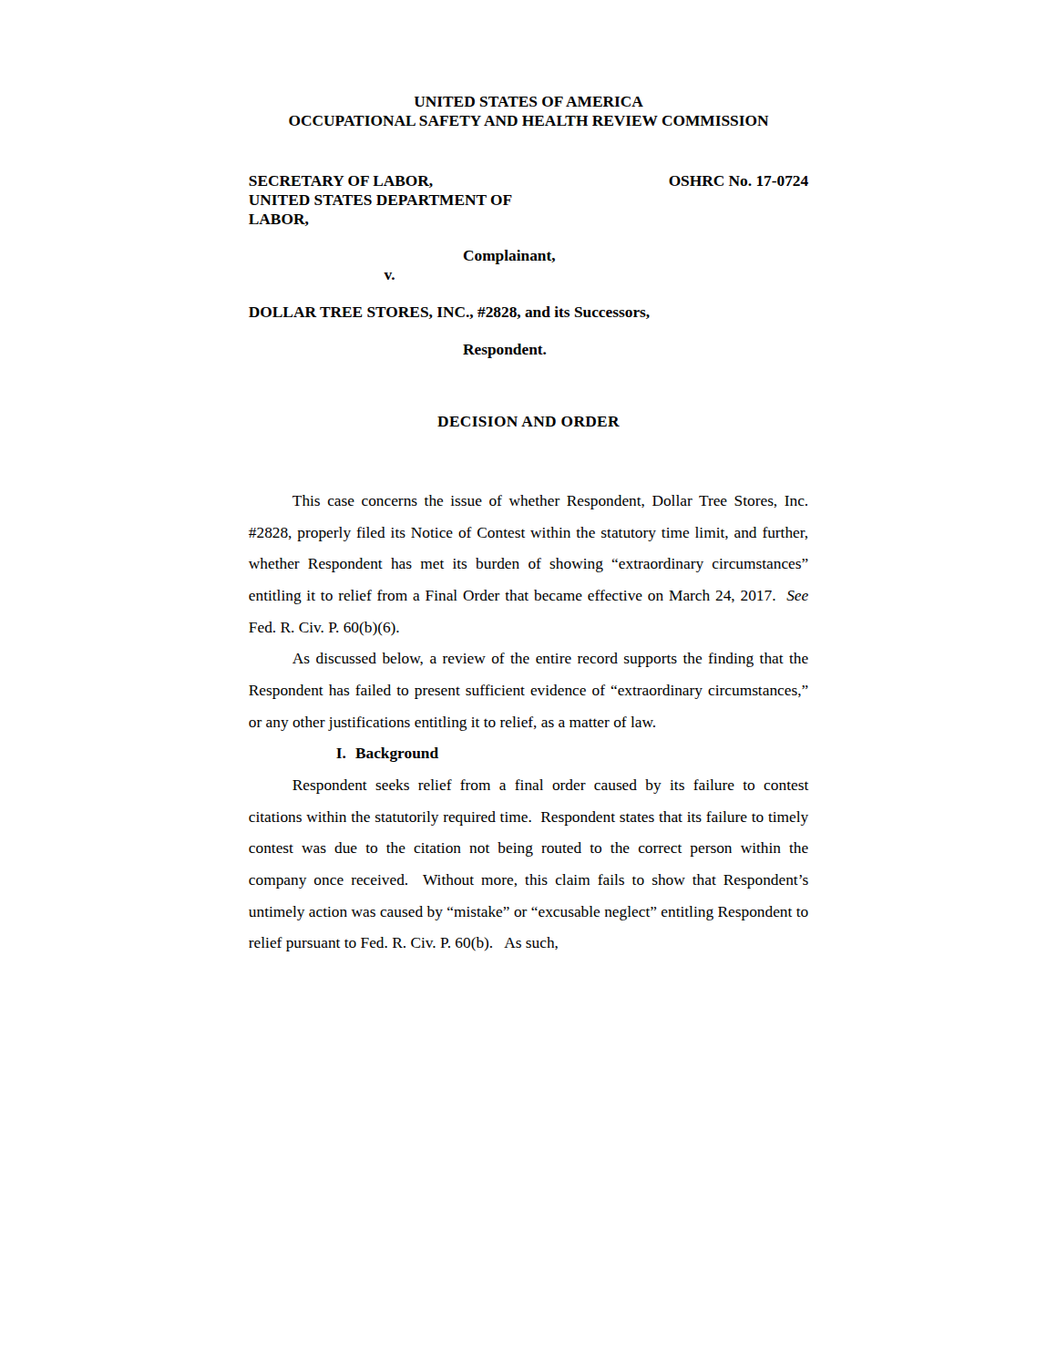UNITED STATES OF AMERICA
OCCUPATIONAL SAFETY AND HEALTH REVIEW COMMISSION
SECRETARY OF LABOR,
UNITED STATES DEPARTMENT OF LABOR,
OSHRC No. 17-0724
Complainant,
v.
DOLLAR TREE STORES, INC., #2828, and its Successors,
Respondent.
DECISION AND ORDER
This case concerns the issue of whether Respondent, Dollar Tree Stores, Inc. #2828, properly filed its Notice of Contest within the statutory time limit, and further, whether Respondent has met its burden of showing “extraordinary circumstances” entitling it to relief from a Final Order that became effective on March 24, 2017. See Fed. R. Civ. P. 60(b)(6).
As discussed below, a review of the entire record supports the finding that the Respondent has failed to present sufficient evidence of “extraordinary circumstances,” or any other justifications entitling it to relief, as a matter of law.
I. Background
Respondent seeks relief from a final order caused by its failure to contest citations within the statutorily required time. Respondent states that its failure to timely contest was due to the citation not being routed to the correct person within the company once received. Without more, this claim fails to show that Respondent’s untimely action was caused by “mistake” or “excusable neglect” entitling Respondent to relief pursuant to Fed. R. Civ. P. 60(b). As such,